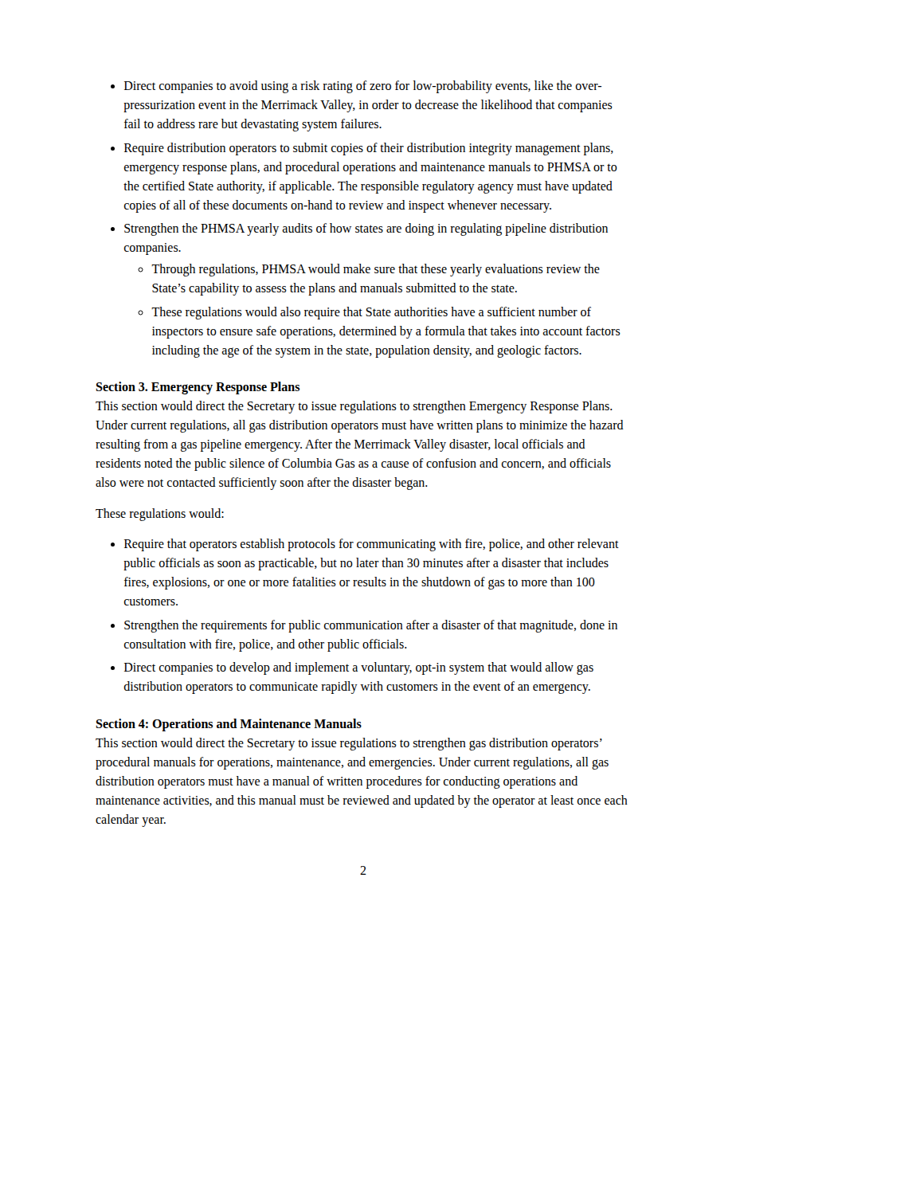Direct companies to avoid using a risk rating of zero for low-probability events, like the over-pressurization event in the Merrimack Valley, in order to decrease the likelihood that companies fail to address rare but devastating system failures.
Require distribution operators to submit copies of their distribution integrity management plans, emergency response plans, and procedural operations and maintenance manuals to PHMSA or to the certified State authority, if applicable. The responsible regulatory agency must have updated copies of all of these documents on-hand to review and inspect whenever necessary.
Strengthen the PHMSA yearly audits of how states are doing in regulating pipeline distribution companies.
Through regulations, PHMSA would make sure that these yearly evaluations review the State’s capability to assess the plans and manuals submitted to the state.
These regulations would also require that State authorities have a sufficient number of inspectors to ensure safe operations, determined by a formula that takes into account factors including the age of the system in the state, population density, and geologic factors.
Section 3. Emergency Response Plans
This section would direct the Secretary to issue regulations to strengthen Emergency Response Plans. Under current regulations, all gas distribution operators must have written plans to minimize the hazard resulting from a gas pipeline emergency. After the Merrimack Valley disaster, local officials and residents noted the public silence of Columbia Gas as a cause of confusion and concern, and officials also were not contacted sufficiently soon after the disaster began.
These regulations would:
Require that operators establish protocols for communicating with fire, police, and other relevant public officials as soon as practicable, but no later than 30 minutes after a disaster that includes fires, explosions, or one or more fatalities or results in the shutdown of gas to more than 100 customers.
Strengthen the requirements for public communication after a disaster of that magnitude, done in consultation with fire, police, and other public officials.
Direct companies to develop and implement a voluntary, opt-in system that would allow gas distribution operators to communicate rapidly with customers in the event of an emergency.
Section 4: Operations and Maintenance Manuals
This section would direct the Secretary to issue regulations to strengthen gas distribution operators’ procedural manuals for operations, maintenance, and emergencies. Under current regulations, all gas distribution operators must have a manual of written procedures for conducting operations and maintenance activities, and this manual must be reviewed and updated by the operator at least once each calendar year.
2